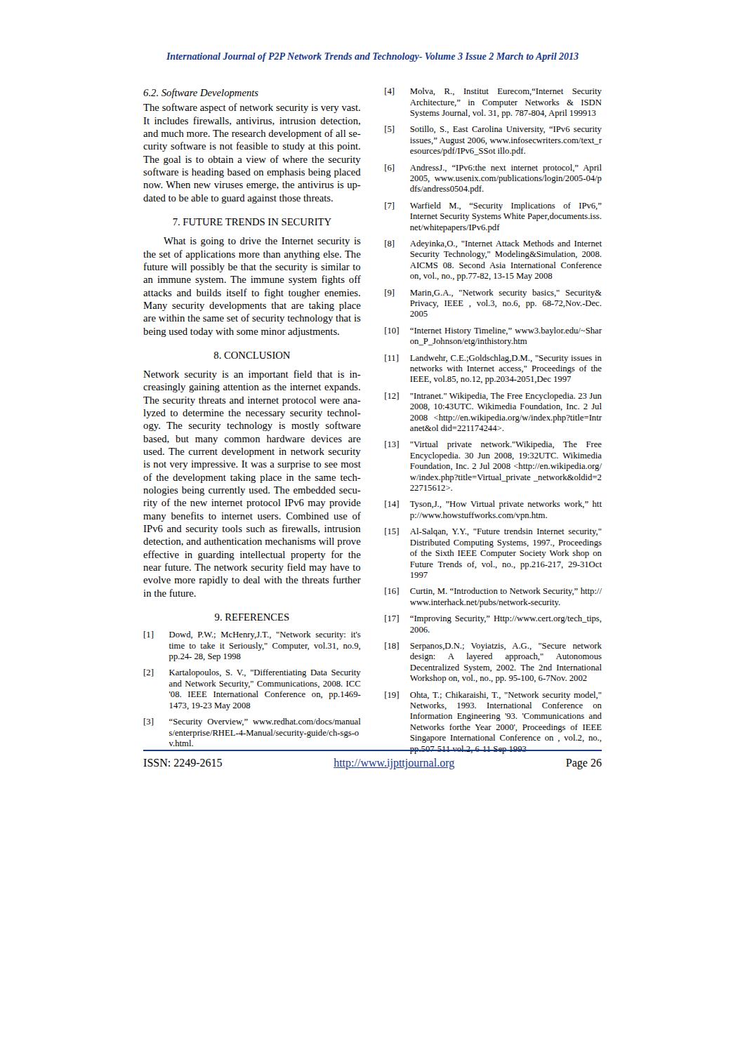International Journal of P2P Network Trends and Technology- Volume 3 Issue 2 March to April 2013
6.2. Software Developments
The software aspect of network security is very vast. It includes firewalls, antivirus, intrusion detection, and much more. The research development of all security software is not feasible to study at this point. The goal is to obtain a view of where the security software is heading based on emphasis being placed now. When new viruses emerge, the antivirus is updated to be able to guard against those threats.
7. Future Trends in Security
What is going to drive the Internet security is the set of applications more than anything else. The future will possibly be that the security is similar to an immune system. The immune system fights off attacks and builds itself to fight tougher enemies. Many security developments that are taking place are within the same set of security technology that is being used today with some minor adjustments.
8. Conclusion
Network security is an important field that is increasingly gaining attention as the internet expands. The security threats and internet protocol were analyzed to determine the necessary security technology. The security technology is mostly software based, but many common hardware devices are used. The current development in network security is not very impressive. It was a surprise to see most of the development taking place in the same technologies being currently used. The embedded security of the new internet protocol IPv6 may provide many benefits to internet users. Combined use of IPv6 and security tools such as firewalls, intrusion detection, and authentication mechanisms will prove effective in guarding intellectual property for the near future. The network security field may have to evolve more rapidly to deal with the threats further in the future.
9. References
Dowd, P.W.; McHenry,J.T., "Network security: it's time to take it Seriously," Computer, vol.31, no.9, pp.24- 28, Sep 1998
Kartalopoulos, S. V., "Differentiating Data Security and Network Security," Communications, 2008. ICC '08. IEEE International Conference on, pp.1469-1473, 19-23 May 2008
“Security Overview,” www.redhat.com/docs/manuals/enterprise/RHEL-4-Manual/security-guide/ch-sgs-ov.html.
Molva, R., Institut Eurecom,“Internet Security Architecture,” in Computer Networks & ISDN Systems Journal, vol. 31, pp. 787-804, April 199913
Sotillo, S., East Carolina University, “IPv6 security issues,” August 2006, www.infosecwriters.com/text_resources/pdf/IPv6_SSot illo.pdf.
AndressJ., “IPv6:the next internet protocol,” April 2005, www.usenix.com/publications/login/2005-04/pdfs/andress0504.pdf.
Warfield M., “Security Implications of IPv6,” Internet Security Systems White Paper,documents.iss.net/whitepapers/IPv6.pdf
Adeyinka,O., "Internet Attack Methods and Internet Security Technology," Modeling&Simulation, 2008. AICMS 08. Second Asia International Conference on, vol., no., pp.77-82, 13-15 May 2008
Marin,G.A., "Network security basics," Security& Privacy, IEEE , vol.3, no.6, pp. 68-72,Nov.-Dec. 2005
“Internet History Timeline,” www3.baylor.edu/~Sharon_P_Johnson/etg/inthistory.htm
Landwehr, C.E.;Goldschlag,D.M., "Security issues in networks with Internet access," Proceedings of the IEEE, vol.85, no.12, pp.2034-2051,Dec 1997
"Intranet." Wikipedia, The Free Encyclopedia. 23 Jun 2008, 10:43UTC. Wikimedia Foundation, Inc. 2 Jul 2008 <http://en.wikipedia.org/w/index.php?title=Intranet&ol did=221174244>.
"Virtual private network."Wikipedia, The Free Encyclopedia. 30 Jun 2008, 19:32UTC. Wikimedia Foundation, Inc. 2 Jul 2008 <http://en.wikipedia.org/w/index.php?title=Virtual_private _network&oldid=222715612>.
Tyson,J., ”How Virtual private networks work,” http://www.howstuffworks.com/vpn.htm.
Al-Salqan, Y.Y., "Future trendsin Internet security," Distributed Computing Systems, 1997., Proceedings of the Sixth IEEE Computer Society Work shop on Future Trends of, vol., no., pp.216-217, 29-31Oct 1997
Curtin, M. “Introduction to Network Security,” http://www.interhack.net/pubs/network-security.
“Improving Security,” Http://www.cert.org/tech_tips, 2006.
Serpanos,D.N.; Voyiatzis, A.G., "Secure network design: A layered approach," Autonomous Decentralized System, 2002. The 2nd International Workshop on, vol., no., pp. 95-100, 6-7Nov. 2002
Ohta, T.; Chikaraishi, T., "Network security model," Networks, 1993. International Conference on Information Engineering '93. 'Communications and Networks forthe Year 2000', Proceedings of IEEE Singapore International Conference on , vol.2, no., pp.507-511 vol.2, 6-11 Sep 1993
ISSN: 2249-2615 http://www.ijpttjournal.org Page 26